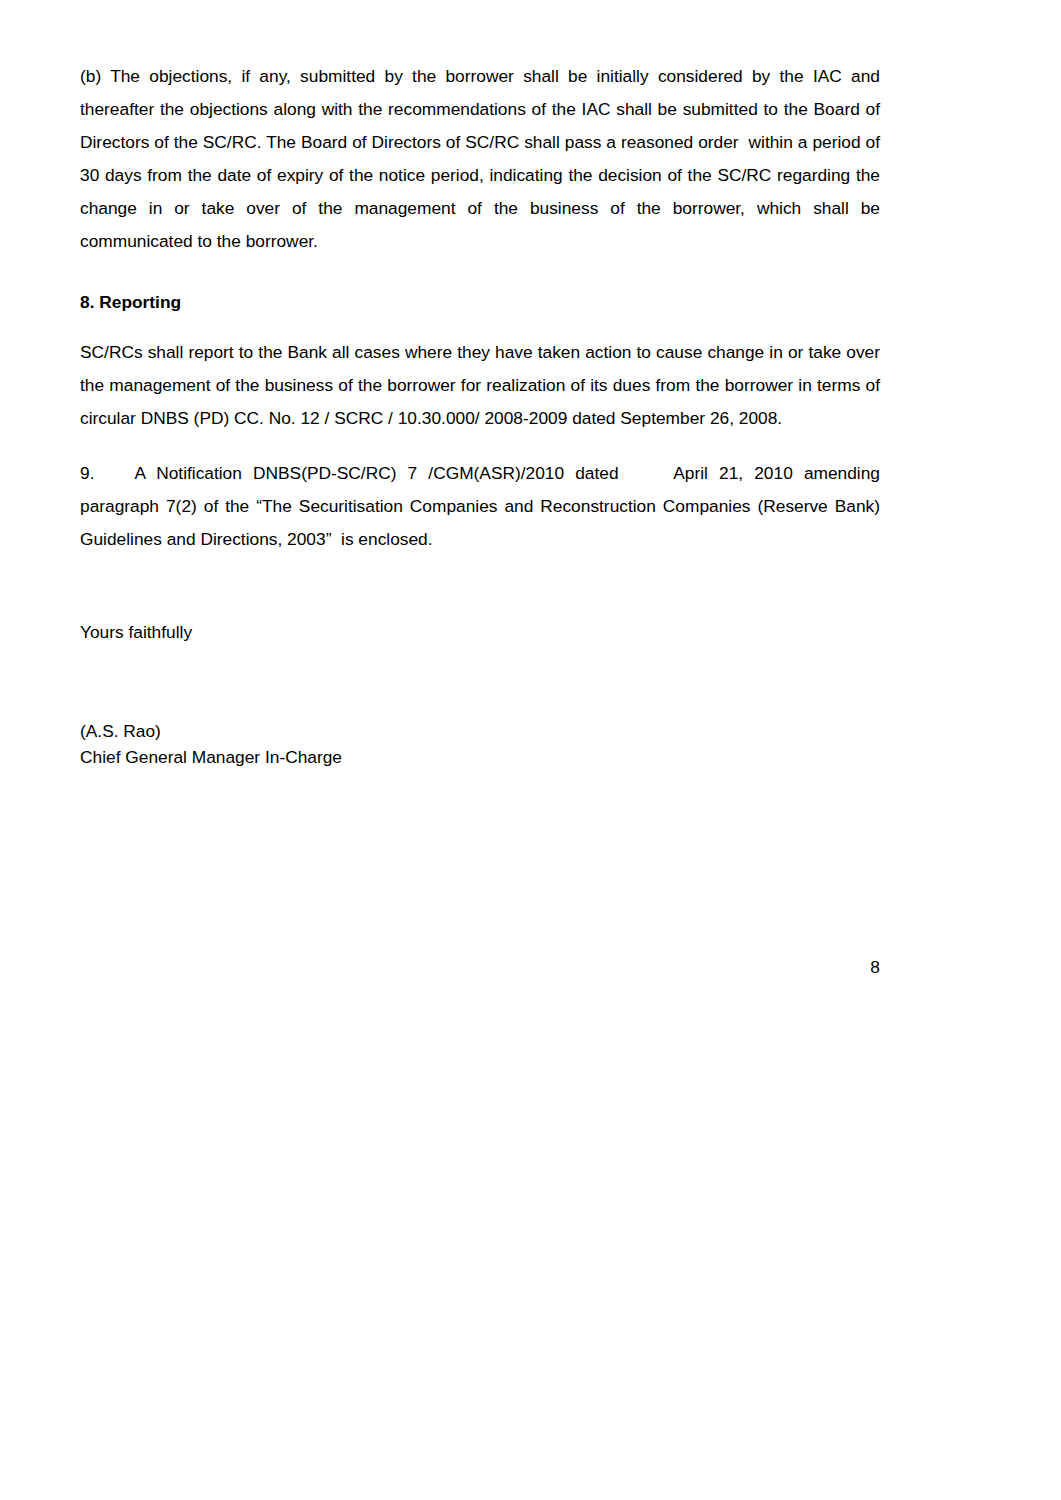(b) The objections, if any, submitted by the borrower shall be initially considered by the IAC and thereafter the objections along with the recommendations of the IAC shall be submitted to the Board of Directors of the SC/RC. The Board of Directors of SC/RC shall pass a reasoned order within a period of 30 days from the date of expiry of the notice period, indicating the decision of the SC/RC regarding the change in or take over of the management of the business of the borrower, which shall be communicated to the borrower.
8. Reporting
SC/RCs shall report to the Bank all cases where they have taken action to cause change in or take over the management of the business of the borrower for realization of its dues from the borrower in terms of circular DNBS (PD) CC. No. 12 / SCRC / 10.30.000/ 2008-2009 dated September 26, 2008.
9. A Notification DNBS(PD-SC/RC) 7 /CGM(ASR)/2010 dated April 21, 2010 amending paragraph 7(2) of the “The Securitisation Companies and Reconstruction Companies (Reserve Bank) Guidelines and Directions, 2003” is enclosed.
Yours faithfully
(A.S. Rao)
Chief General Manager In-Charge
8